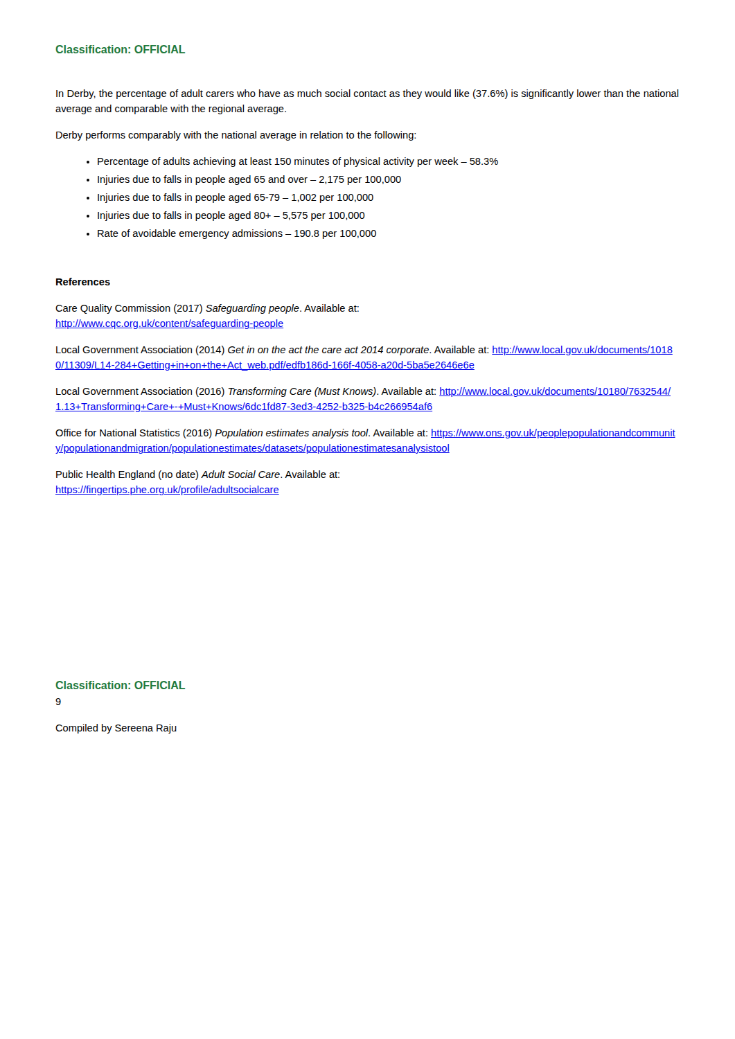Classification: OFFICIAL
In Derby, the percentage of adult carers who have as much social contact as they would like (37.6%) is significantly lower than the national average and comparable with the regional average.
Derby performs comparably with the national average in relation to the following:
Percentage of adults achieving at least 150 minutes of physical activity per week – 58.3%
Injuries due to falls in people aged 65 and over – 2,175 per 100,000
Injuries due to falls in people aged 65-79 – 1,002 per 100,000
Injuries due to falls in people aged 80+ – 5,575 per 100,000
Rate of avoidable emergency admissions – 190.8 per 100,000
References
Care Quality Commission (2017) Safeguarding people. Available at:
http://www.cqc.org.uk/content/safeguarding-people
Local Government Association (2014) Get in on the act the care act 2014 corporate. Available at: http://www.local.gov.uk/documents/10180/11309/L14-284+Getting+in+on+the+Act_web.pdf/edfb186d-166f-4058-a20d-5ba5e2646e6e
Local Government Association (2016) Transforming Care (Must Knows). Available at: http://www.local.gov.uk/documents/10180/7632544/1.13+Transforming+Care+-+Must+Knows/6dc1fd87-3ed3-4252-b325-b4c266954af6
Office for National Statistics (2016) Population estimates analysis tool. Available at: https://www.ons.gov.uk/peoplepopulationandcommunity/populationandmigration/populationestimates/datasets/populationestimatesanalysistool
Public Health England (no date) Adult Social Care. Available at:
https://fingertips.phe.org.uk/profile/adultsocialcare
Classification: OFFICIAL
9
Compiled by Sereena Raju